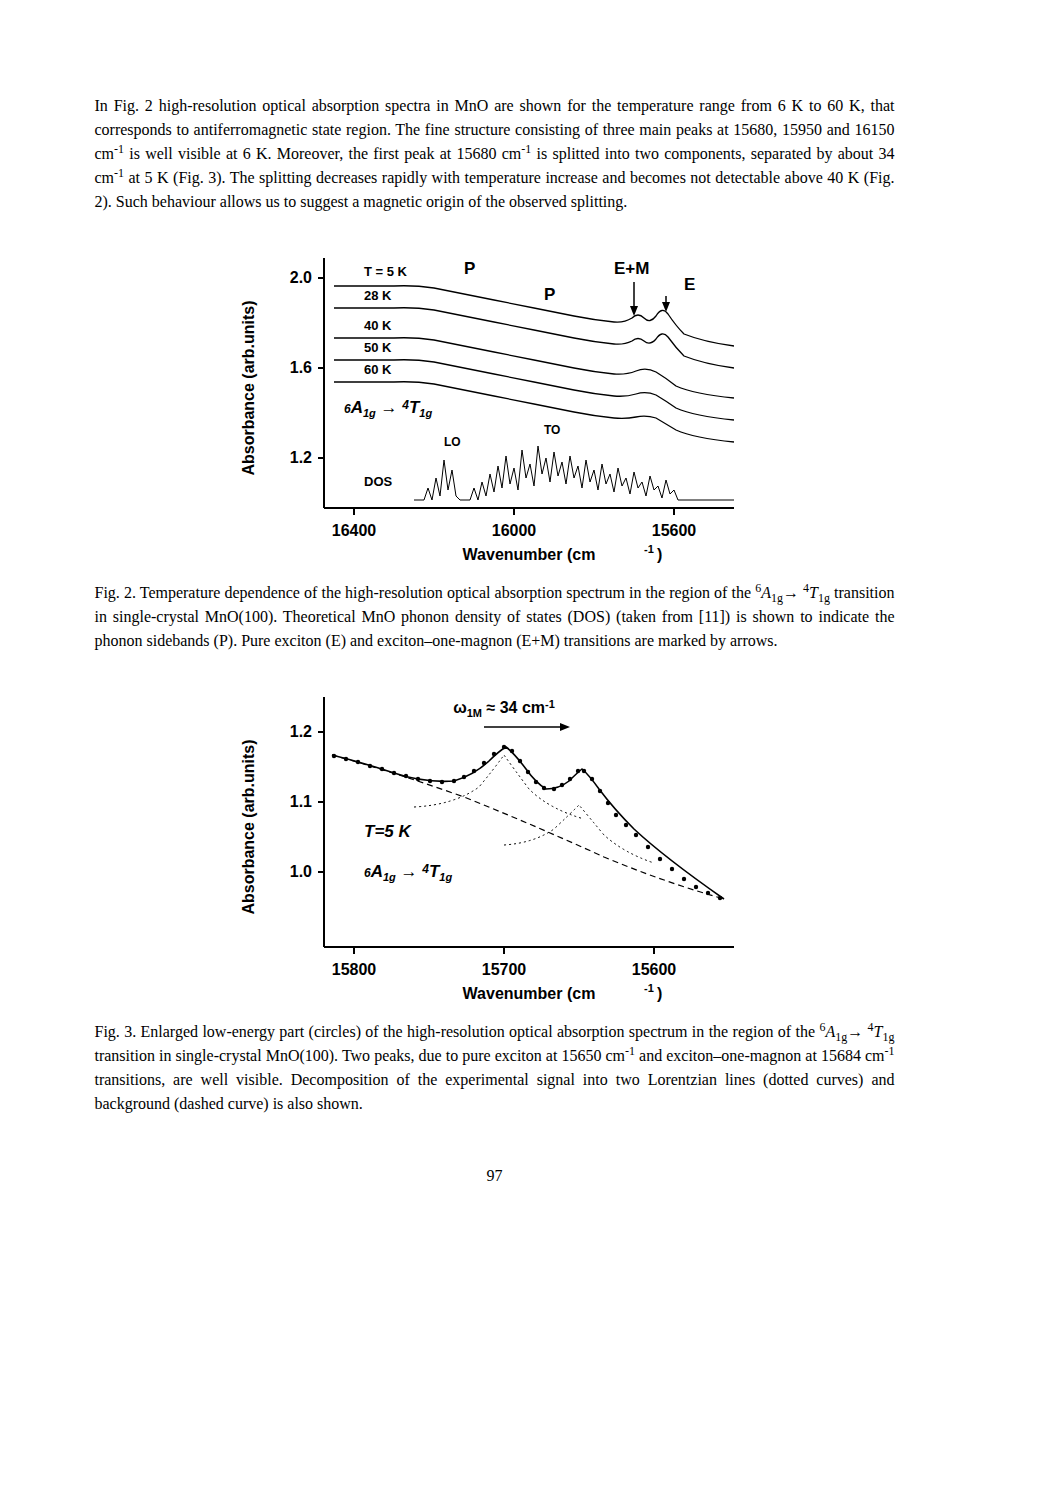In Fig. 2 high-resolution optical absorption spectra in MnO are shown for the temperature range from 6 K to 60 K, that corresponds to antiferromagnetic state region. The fine structure consisting of three main peaks at 15680, 15950 and 16150 cm-1 is well visible at 6 K. Moreover, the first peak at 15680 cm-1 is splitted into two components, separated by about 34 cm-1 at 5 K (Fig. 3). The splitting decreases rapidly with temperature increase and becomes not detectable above 40 K (Fig. 2). Such behaviour allows us to suggest a magnetic origin of the observed splitting.
2.0 1.6 1.2 Absorbance (arb.units) 16400 16000 15600 Wavenumber (cm -1 ) T = 5 K 28 K 40 K 50 K 60 K P P E+M E 6A1g → 4T1g DOS LO TO
Fig. 2. Temperature dependence of the high-resolution optical absorption spectrum in the region of the 6A1g→ 4T1g transition in single-crystal MnO(100). Theoretical MnO phonon density of states (DOS) (taken from [11]) is shown to indicate the phonon sidebands (P). Pure exciton (E) and exciton–one-magnon (E+M) transitions are marked by arrows.
1.2 1.1 1.0 Absorbance (arb.units) 15800 15700 15600 Wavenumber (cm -1 ) ω1M ≈ 34 cm-1 T=5 K 6A1g → 4T1g
Fig. 3. Enlarged low-energy part (circles) of the high-resolution optical absorption spectrum in the region of the 6A1g→ 4T1g transition in single-crystal MnO(100). Two peaks, due to pure exciton at 15650 cm-1 and exciton–one-magnon at 15684 cm-1 transitions, are well visible. Decomposition of the experimental signal into two Lorentzian lines (dotted curves) and background (dashed curve) is also shown.
97